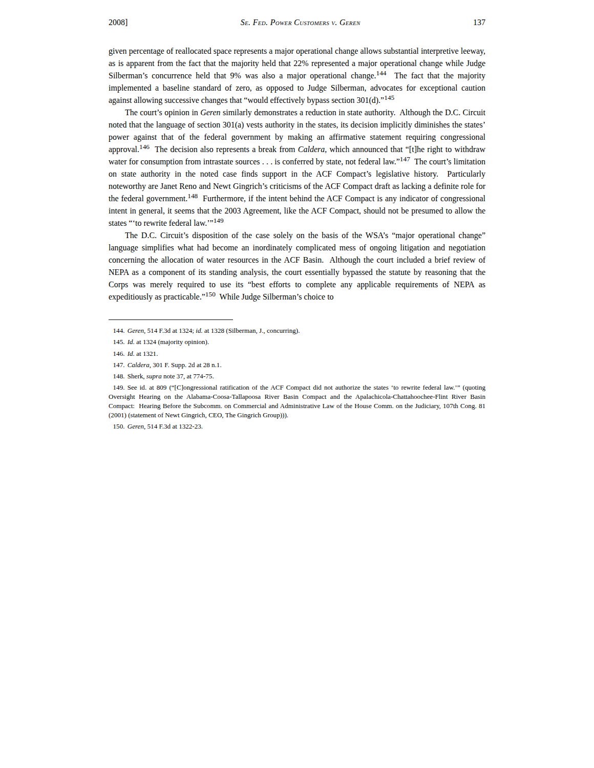2008] Se. Fed. Power Customers v. Geren 137
given percentage of reallocated space represents a major operational change allows substantial interpretive leeway, as is apparent from the fact that the majority held that 22% represented a major operational change while Judge Silberman’s concurrence held that 9% was also a major operational change.144 The fact that the majority implemented a baseline standard of zero, as opposed to Judge Silberman, advocates for exceptional caution against allowing successive changes that “would effectively bypass section 301(d).”145
The court’s opinion in Geren similarly demonstrates a reduction in state authority. Although the D.C. Circuit noted that the language of section 301(a) vests authority in the states, its decision implicitly diminishes the states’ power against that of the federal government by making an affirmative statement requiring congressional approval.146 The decision also represents a break from Caldera, which announced that “[t]he right to withdraw water for consumption from intrastate sources . . . is conferred by state, not federal law.”147 The court’s limitation on state authority in the noted case finds support in the ACF Compact’s legislative history. Particularly noteworthy are Janet Reno and Newt Gingrich’s criticisms of the ACF Compact draft as lacking a definite role for the federal government.148 Furthermore, if the intent behind the ACF Compact is any indicator of congressional intent in general, it seems that the 2003 Agreement, like the ACF Compact, should not be presumed to allow the states “‘to rewrite federal law.’”149
The D.C. Circuit’s disposition of the case solely on the basis of the WSA’s “major operational change” language simplifies what had become an inordinately complicated mess of ongoing litigation and negotiation concerning the allocation of water resources in the ACF Basin. Although the court included a brief review of NEPA as a component of its standing analysis, the court essentially bypassed the statute by reasoning that the Corps was merely required to use its “best efforts to complete any applicable requirements of NEPA as expeditiously as practicable.”150 While Judge Silberman’s choice to
144. Geren, 514 F.3d at 1324; id. at 1328 (Silberman, J., concurring).
145. Id. at 1324 (majority opinion).
146. Id. at 1321.
147. Caldera, 301 F. Supp. 2d at 28 n.1.
148. Sherk, supra note 37, at 774-75.
149. See id. at 809 (“[C]ongressional ratification of the ACF Compact did not authorize the states ‘to rewrite federal law.’” (quoting Oversight Hearing on the Alabama-Coosa-Tallapoosa River Basin Compact and the Apalachicola-Chattahoochee-Flint River Basin Compact: Hearing Before the Subcomm. on Commercial and Administrative Law of the House Comm. on the Judiciary, 107th Cong. 81 (2001) (statement of Newt Gingrich, CEO, The Gingrich Group))).
150. Geren, 514 F.3d at 1322-23.